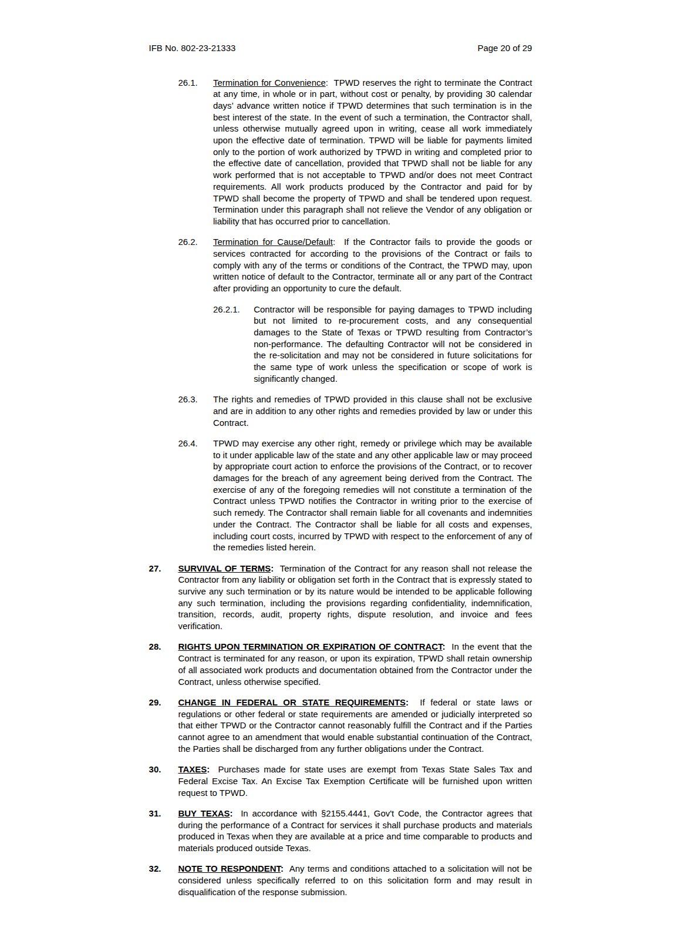IFB No. 802-23-21333
Page 20 of 29
26.1.
Termination for Convenience: TPWD reserves the right to terminate the Contract at any time, in whole or in part, without cost or penalty, by providing 30 calendar days’ advance written notice if TPWD determines that such termination is in the best interest of the state. In the event of such a termination, the Contractor shall, unless otherwise mutually agreed upon in writing, cease all work immediately upon the effective date of termination. TPWD will be liable for payments limited only to the portion of work authorized by TPWD in writing and completed prior to the effective date of cancellation, provided that TPWD shall not be liable for any work performed that is not acceptable to TPWD and/or does not meet Contract requirements. All work products produced by the Contractor and paid for by TPWD shall become the property of TPWD and shall be tendered upon request. Termination under this paragraph shall not relieve the Vendor of any obligation or liability that has occurred prior to cancellation.
26.2.
Termination for Cause/Default: If the Contractor fails to provide the goods or services contracted for according to the provisions of the Contract or fails to comply with any of the terms or conditions of the Contract, the TPWD may, upon written notice of default to the Contractor, terminate all or any part of the Contract after providing an opportunity to cure the default.
26.2.1.
Contractor will be responsible for paying damages to TPWD including but not limited to re-procurement costs, and any consequential damages to the State of Texas or TPWD resulting from Contractor’s non-performance. The defaulting Contractor will not be considered in the re-solicitation and may not be considered in future solicitations for the same type of work unless the specification or scope of work is significantly changed.
26.3.
The rights and remedies of TPWD provided in this clause shall not be exclusive and are in addition to any other rights and remedies provided by law or under this Contract.
26.4.
TPWD may exercise any other right, remedy or privilege which may be available to it under applicable law of the state and any other applicable law or may proceed by appropriate court action to enforce the provisions of the Contract, or to recover damages for the breach of any agreement being derived from the Contract. The exercise of any of the foregoing remedies will not constitute a termination of the Contract unless TPWD notifies the Contractor in writing prior to the exercise of such remedy. The Contractor shall remain liable for all covenants and indemnities under the Contract. The Contractor shall be liable for all costs and expenses, including court costs, incurred by TPWD with respect to the enforcement of any of the remedies listed herein.
27.
SURVIVAL OF TERMS: Termination of the Contract for any reason shall not release the Contractor from any liability or obligation set forth in the Contract that is expressly stated to survive any such termination or by its nature would be intended to be applicable following any such termination, including the provisions regarding confidentiality, indemnification, transition, records, audit, property rights, dispute resolution, and invoice and fees verification.
28.
RIGHTS UPON TERMINATION OR EXPIRATION OF CONTRACT: In the event that the Contract is terminated for any reason, or upon its expiration, TPWD shall retain ownership of all associated work products and documentation obtained from the Contractor under the Contract, unless otherwise specified.
29.
CHANGE IN FEDERAL OR STATE REQUIREMENTS: If federal or state laws or regulations or other federal or state requirements are amended or judicially interpreted so that either TPWD or the Contractor cannot reasonably fulfill the Contract and if the Parties cannot agree to an amendment that would enable substantial continuation of the Contract, the Parties shall be discharged from any further obligations under the Contract.
30.
TAXES: Purchases made for state uses are exempt from Texas State Sales Tax and Federal Excise Tax. An Excise Tax Exemption Certificate will be furnished upon written request to TPWD.
31.
BUY TEXAS: In accordance with §2155.4441, Gov't Code, the Contractor agrees that during the performance of a Contract for services it shall purchase products and materials produced in Texas when they are available at a price and time comparable to products and materials produced outside Texas.
32.
NOTE TO RESPONDENT: Any terms and conditions attached to a solicitation will not be considered unless specifically referred to on this solicitation form and may result in disqualification of the response submission.